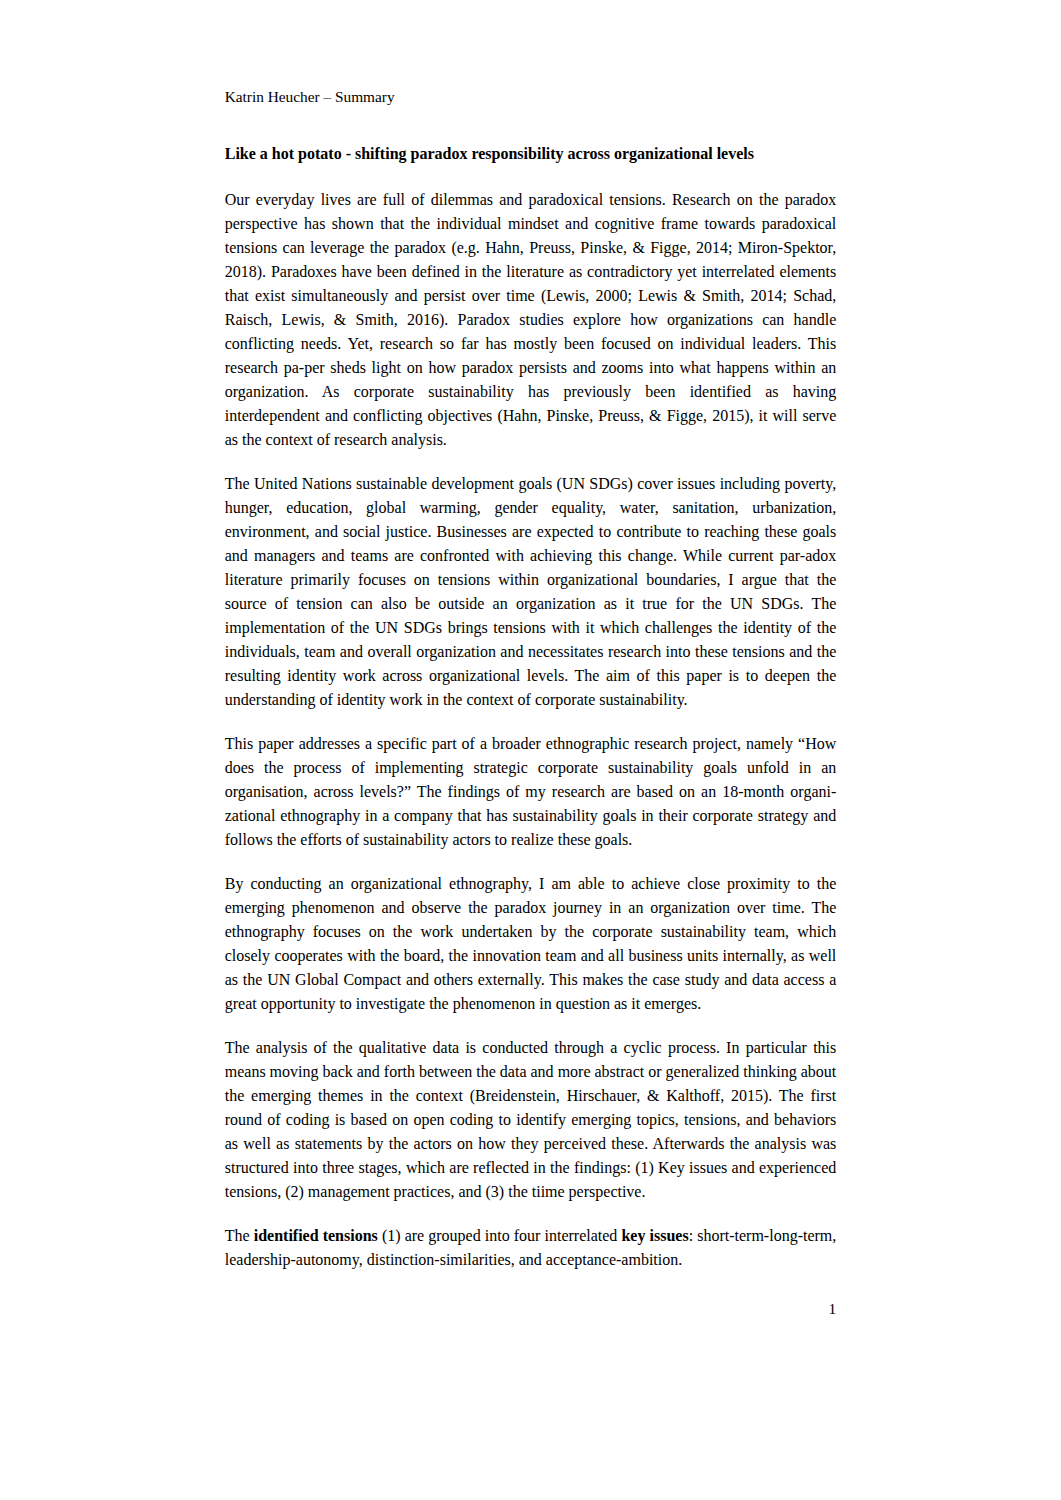Katrin Heucher – Summary
Like a hot potato - shifting paradox responsibility across organizational levels
Our everyday lives are full of dilemmas and paradoxical tensions. Research on the paradox perspective has shown that the individual mindset and cognitive frame towards paradoxical tensions can leverage the paradox (e.g. Hahn, Preuss, Pinske, & Figge, 2014; Miron-Spektor, 2018). Paradoxes have been defined in the literature as contradictory yet interrelated elements that exist simultaneously and persist over time (Lewis, 2000; Lewis & Smith, 2014; Schad, Raisch, Lewis, & Smith, 2016). Paradox studies explore how organizations can handle conflicting needs. Yet, research so far has mostly been focused on individual leaders. This research pa-per sheds light on how paradox persists and zooms into what happens within an organization. As corporate sustainability has previously been identified as having interdependent and conflicting objectives (Hahn, Pinske, Preuss, & Figge, 2015), it will serve as the context of research analysis.
The United Nations sustainable development goals (UN SDGs) cover issues including poverty, hunger, education, global warming, gender equality, water, sanitation, urbanization, environment, and social justice. Businesses are expected to contribute to reaching these goals and managers and teams are confronted with achieving this change. While current par-adox literature primarily focuses on tensions within organizational boundaries, I argue that the source of tension can also be outside an organization as it true for the UN SDGs. The implementation of the UN SDGs brings tensions with it which challenges the identity of the individuals, team and overall organization and necessitates research into these tensions and the resulting identity work across organizational levels. The aim of this paper is to deepen the understanding of identity work in the context of corporate sustainability.
This paper addresses a specific part of a broader ethnographic research project, namely “How does the process of implementing strategic corporate sustainability goals unfold in an organisation, across levels?” The findings of my research are based on an 18-month organi-zational ethnography in a company that has sustainability goals in their corporate strategy and follows the efforts of sustainability actors to realize these goals.
By conducting an organizational ethnography, I am able to achieve close proximity to the emerging phenomenon and observe the paradox journey in an organization over time. The ethnography focuses on the work undertaken by the corporate sustainability team, which closely cooperates with the board, the innovation team and all business units internally, as well as the UN Global Compact and others externally. This makes the case study and data access a great opportunity to investigate the phenomenon in question as it emerges.
The analysis of the qualitative data is conducted through a cyclic process. In particular this means moving back and forth between the data and more abstract or generalized thinking about the emerging themes in the context (Breidenstein, Hirschauer, & Kalthoff, 2015). The first round of coding is based on open coding to identify emerging topics, tensions, and behaviors as well as statements by the actors on how they perceived these. Afterwards the analysis was structured into three stages, which are reflected in the findings: (1) Key issues and experienced tensions, (2) management practices, and (3) the tiime perspective.
The identified tensions (1) are grouped into four interrelated key issues: short-term-long-term, leadership-autonomy, distinction-similarities, and acceptance-ambition.
1